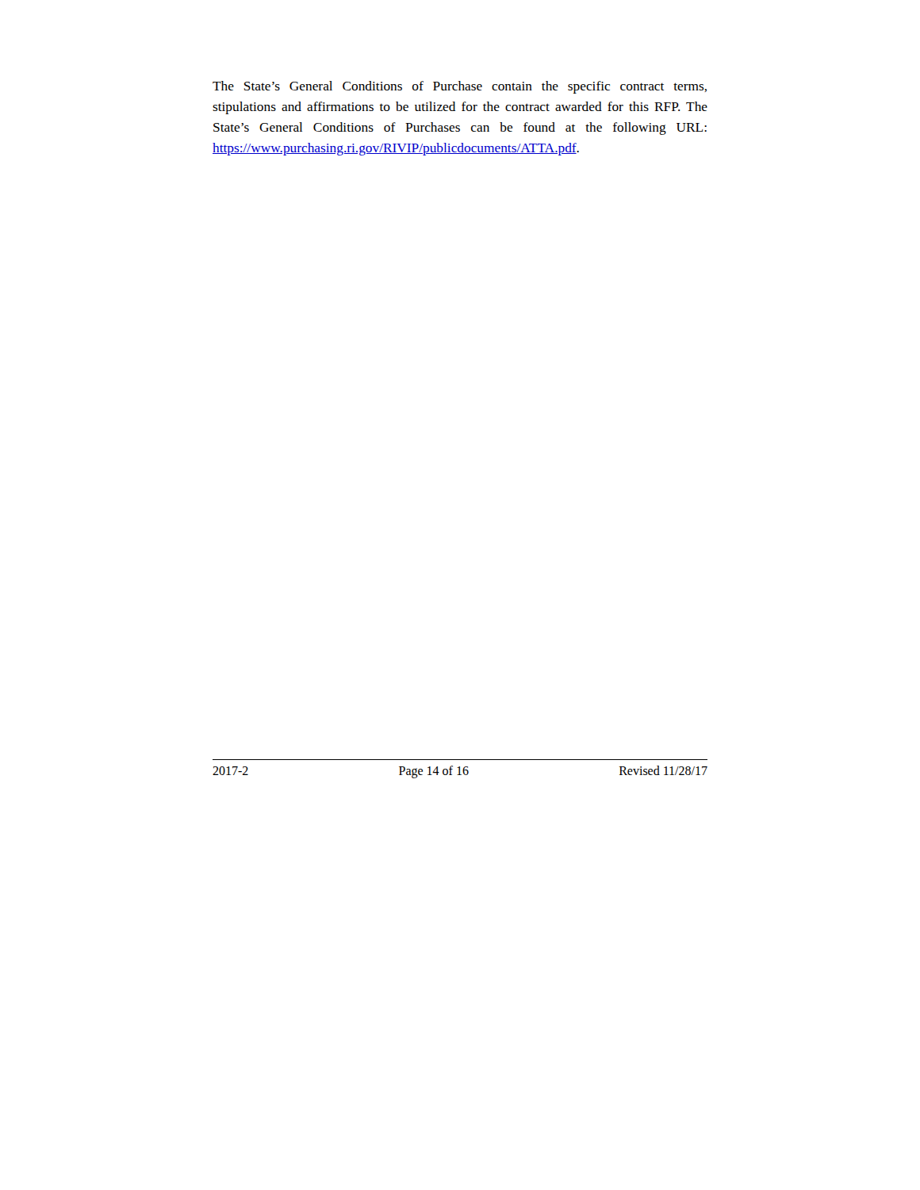The State’s General Conditions of Purchase contain the specific contract terms, stipulations and affirmations to be utilized for the contract awarded for this RFP. The State’s General Conditions of Purchases can be found at the following URL: https://www.purchasing.ri.gov/RIVIP/publicdocuments/ATTA.pdf.
2017-2
Page 14 of 16
Revised 11/28/17